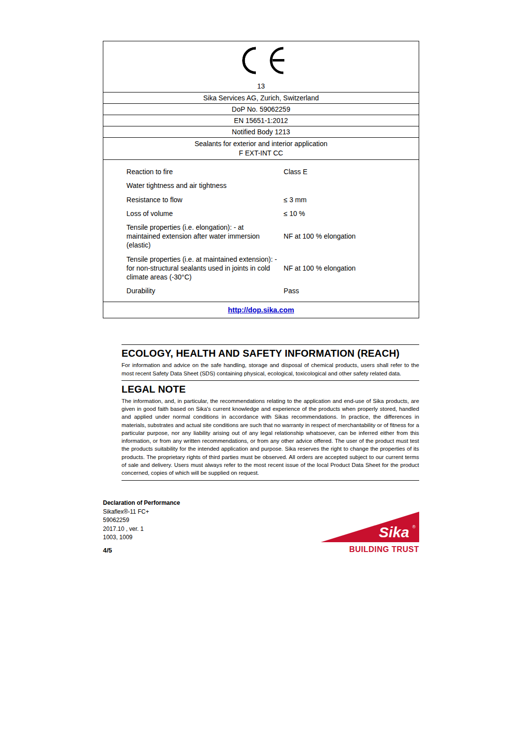| 13 |
| Sika Services AG, Zurich, Switzerland |
| DoP No. 59062259 |
| EN 15651-1:2012 |
| Notified Body 1213 |
| Sealants for exterior and interior application F EXT-INT CC |
| / Reaction to fire / Class E / / Water tightness and air tightness / / / Resistance to flow / ≤ 3 mm / / Loss of volume / ≤ 10 % / / Tensile properties (i.e. elongation): - at maintained extension after water immersion (elastic) / NF at 100 % elongation / / Tensile properties (i.e. at maintained extension): - for non-structural sealants used in joints in cold climate areas (-30°C) / NF at 100 % elongation / / Durability / Pass / |
| http://dop.sika.com |
ECOLOGY, HEALTH AND SAFETY INFORMATION (REACH)
For information and advice on the safe handling, storage and disposal of chemical products, users shall refer to the most recent Safety Data Sheet (SDS) containing physical, ecological, toxicological and other safety related data.
LEGAL NOTE
The information, and, in particular, the recommendations relating to the application and end-use of Sika products, are given in good faith based on Sika's current knowledge and experience of the products when properly stored, handled and applied under normal conditions in accordance with Sikas recommendations. In practice, the differences in materials, substrates and actual site conditions are such that no warranty in respect of merchantability or of fitness for a particular purpose, nor any liability arising out of any legal relationship whatsoever, can be inferred either from this information, or from any written recommendations, or from any other advice offered. The user of the product must test the products suitability for the intended application and purpose. Sika reserves the right to change the properties of its products. The proprietary rights of third parties must be observed. All orders are accepted subject to our current terms of sale and delivery. Users must always refer to the most recent issue of the local Product Data Sheet for the product concerned, copies of which will be supplied on request.
Declaration of Performance
Sikaflex®-11 FC+
59062259
2017.10 , ver. 1
1003, 1009
4/5
Sika ®
BUILDING TRUST